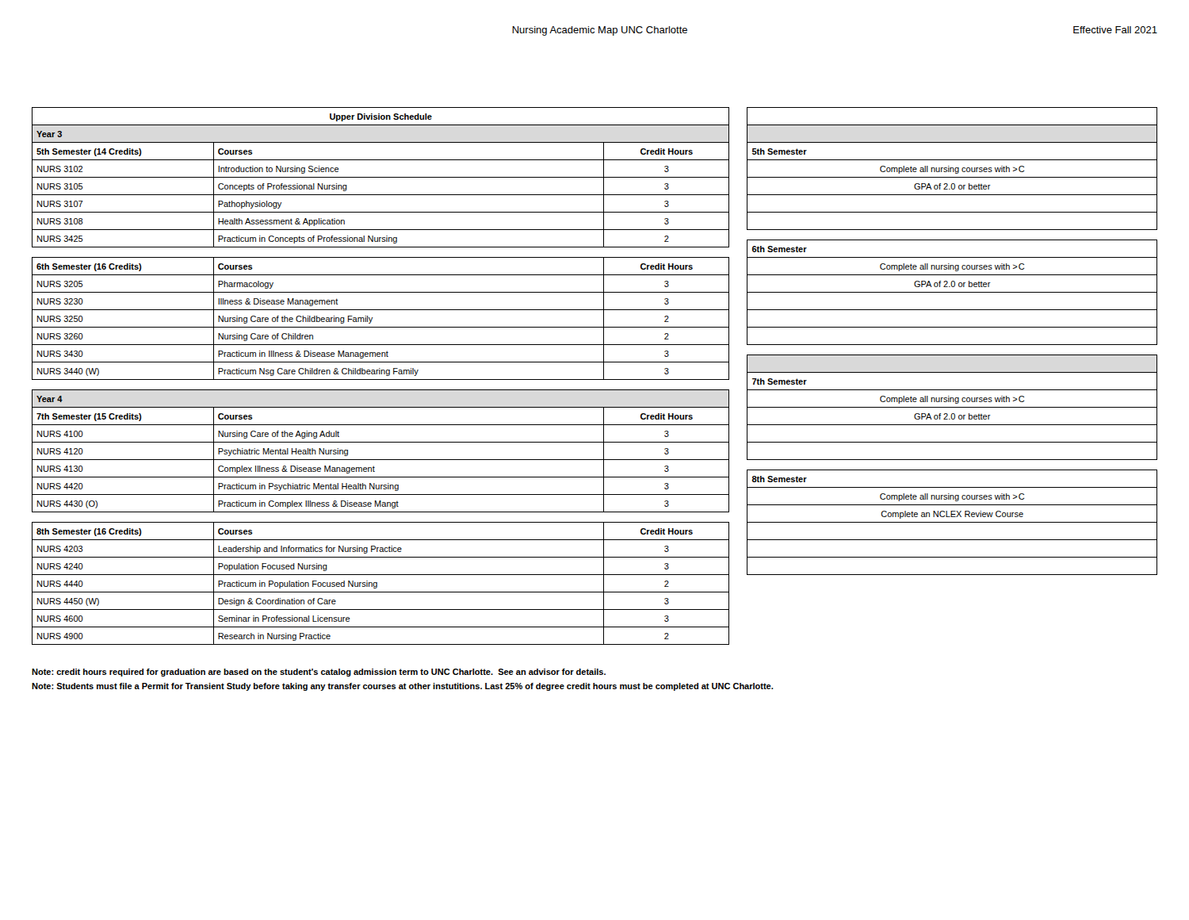Nursing Academic Map UNC Charlotte
Effective Fall 2021
| Upper Division Schedule |
| Year 3 |
| 5th Semester (14 Credits) | Courses | Credit Hours |
| NURS 3102 | Introduction to Nursing Science | 3 |
| NURS 3105 | Concepts of Professional Nursing | 3 |
| NURS 3107 | Pathophysiology | 3 |
| NURS 3108 | Health Assessment & Application | 3 |
| NURS 3425 | Practicum in Concepts of Professional Nursing | 2 |
| 6th Semester (16 Credits) | Courses | Credit Hours |
| NURS 3205 | Pharmacology | 3 |
| NURS 3230 | Illness & Disease Management | 3 |
| NURS 3250 | Nursing Care of the Childbearing Family | 2 |
| NURS 3260 | Nursing Care of Children | 2 |
| NURS 3430 | Practicum in Illness & Disease Management | 3 |
| NURS 3440 (W) | Practicum Nsg Care Children & Childbearing Family | 3 |
| Year 4 |
| 7th Semester (15 Credits) | Courses | Credit Hours |
| NURS 4100 | Nursing Care of the Aging Adult | 3 |
| NURS 4120 | Psychiatric Mental Health Nursing | 3 |
| NURS 4130 | Complex Illness & Disease Management | 3 |
| NURS 4420 | Practicum in Psychiatric Mental Health Nursing | 3 |
| NURS 4430 (O) | Practicum in Complex Illness & Disease Mangt | 3 |
| 8th Semester (16 Credits) | Courses | Credit Hours |
| NURS 4203 | Leadership and Informatics for Nursing Practice | 3 |
| NURS 4240 | Population Focused Nursing | 3 |
| NURS 4440 | Practicum in Population Focused Nursing | 2 |
| NURS 4450 (W) | Design & Coordination of Care | 3 |
| NURS 4600 | Seminar in Professional Licensure | 3 |
| NURS 4900 | Research in Nursing Practice | 2 |
| 5th Semester |
| Complete all nursing courses with > C |
| GPA of 2.0 or better |
| 6th Semester |
| Complete all nursing courses with > C |
| GPA of 2.0 or better |
| 7th Semester |
| Complete all nursing courses with > C |
| GPA of 2.0 or better |
| 8th Semester |
| Complete all nursing courses with > C |
| Complete an NCLEX Review Course |
Note: credit hours required for graduation are based on the student's catalog admission term to UNC Charlotte. See an advisor for details.
Note: Students must file a Permit for Transient Study before taking any transfer courses at other instutitions. Last 25% of degree credit hours must be completed at UNC Charlotte.